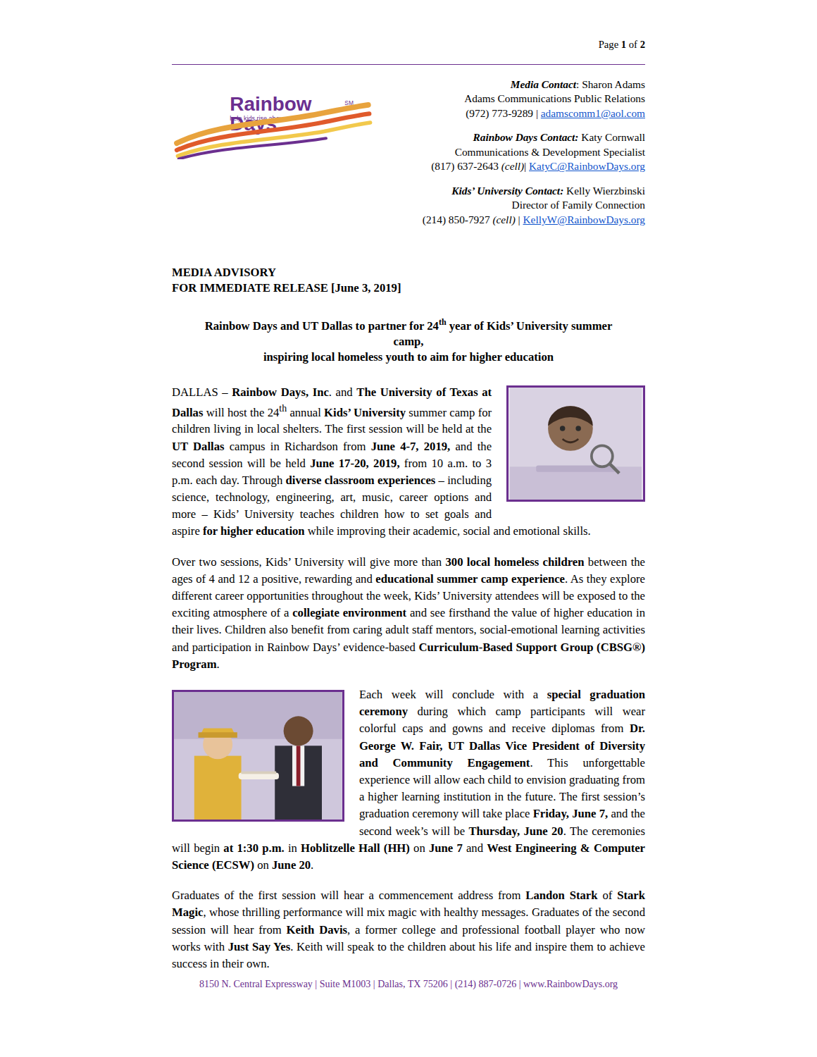Page 1 of 2
Rainbow Days SM help kids rise above
Media Contact: Sharon Adams
Adams Communications Public Relations
(972) 773-9289 | adamscomm1@aol.com
Rainbow Days Contact: Katy Cornwall
Communications & Development Specialist
(817) 637-2643 (cell)| KatyC@RainbowDays.org
Kids’ University Contact: Kelly Wierzbinski
Director of Family Connection
(214) 850-7927 (cell) | KellyW@RainbowDays.org
MEDIA ADVISORY
FOR IMMEDIATE RELEASE [June 3, 2019]
Rainbow Days and UT Dallas to partner for 24th year of Kids’ University summer camp,
inspiring local homeless youth to aim for higher education
DALLAS – Rainbow Days, Inc. and The University of Texas at Dallas will host the 24th annual Kids’ University summer camp for children living in local shelters. The first session will be held at the UT Dallas campus in Richardson from June 4-7, 2019, and the second session will be held June 17-20, 2019, from 10 a.m. to 3 p.m. each day. Through diverse classroom experiences – including science, technology, engineering, art, music, career options and more – Kids’ University teaches children how to set goals and aspire for higher education while improving their academic, social and emotional skills.
Over two sessions, Kids’ University will give more than 300 local homeless children between the ages of 4 and 12 a positive, rewarding and educational summer camp experience. As they explore different career opportunities throughout the week, Kids’ University attendees will be exposed to the exciting atmosphere of a collegiate environment and see firsthand the value of higher education in their lives. Children also benefit from caring adult staff mentors, social-emotional learning activities and participation in Rainbow Days’ evidence-based Curriculum-Based Support Group (CBSG®) Program.
Each week will conclude with a special graduation ceremony during which camp participants will wear colorful caps and gowns and receive diplomas from Dr. George W. Fair, UT Dallas Vice President of Diversity and Community Engagement. This unforgettable experience will allow each child to envision graduating from a higher learning institution in the future. The first session’s graduation ceremony will take place Friday, June 7, and the second week’s will be Thursday, June 20. The ceremonies will begin at 1:30 p.m. in Hoblitzelle Hall (HH) on June 7 and West Engineering & Computer Science (ECSW) on June 20.
Graduates of the first session will hear a commencement address from Landon Stark of Stark Magic, whose thrilling performance will mix magic with healthy messages. Graduates of the second session will hear from Keith Davis, a former college and professional football player who now works with Just Say Yes. Keith will speak to the children about his life and inspire them to achieve success in their own.
8150 N. Central Expressway | Suite M1003 | Dallas, TX 75206 | (214) 887-0726 | www.RainbowDays.org